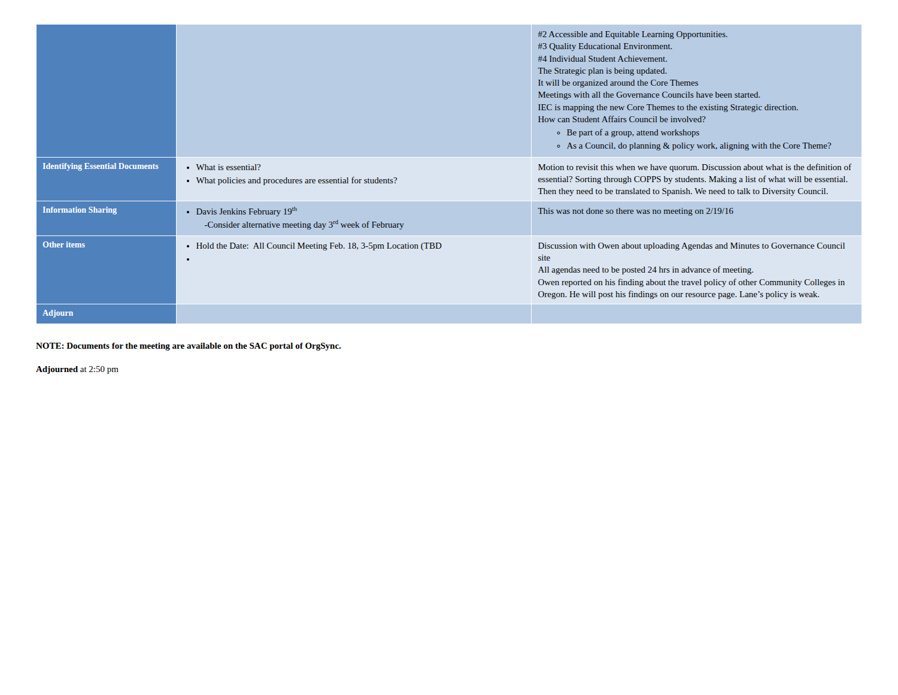| | | #2 Accessible and Equitable Learning Opportunities. #3 Quality Educational Environment. #4 Individual Student Achievement. The Strategic plan is being updated. It will be organized around the Core Themes Meetings with all the Governance Councils have been started. IEC is mapping the new Core Themes to the existing Strategic direction. How can Student Affairs Council be involved? Be part of a group, attend workshops As a Council, do planning & policy work, aligning with the Core Theme? |
| Identifying Essential Documents | What is essential? What policies and procedures are essential for students? | Motion to revisit this when we have quorum. Discussion about what is the definition of essential? Sorting through COPPS by students. Making a list of what will be essential. Then they need to be translated to Spanish. We need to talk to Diversity Council. |
| Information Sharing | Davis Jenkins February 19 th -Consider alternative meeting day 3 rd week of February | This was not done so there was no meeting on 2/19/16 |
| Other items | Hold the Date: All Council Meeting Feb. 18, 3-5pm Location (TBD | Discussion with Owen about uploading Agendas and Minutes to Governance Council site All agendas need to be posted 24 hrs in advance of meeting. Owen reported on his finding about the travel policy of other Community Colleges in Oregon. He will post his findings on our resource page. Lane’s policy is weak. |
| Adjourn | | |
NOTE: Documents for the meeting are available on the SAC portal of OrgSync.
Adjourned at 2:50 pm